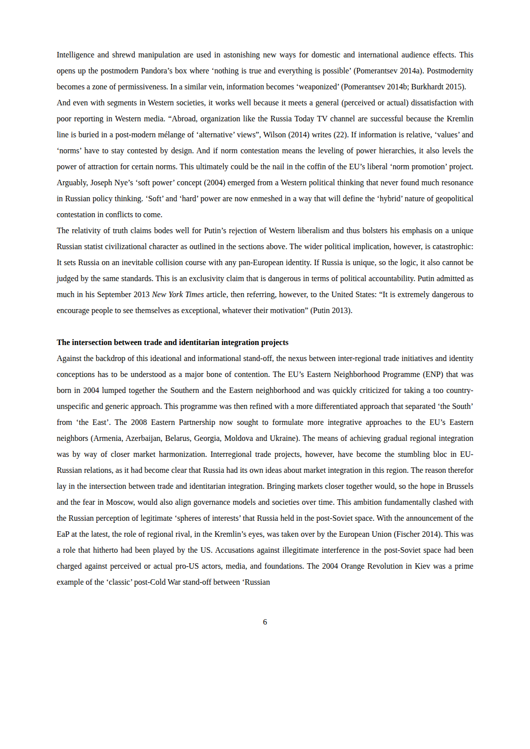Intelligence and shrewd manipulation are used in astonishing new ways for domestic and international audience effects. This opens up the postmodern Pandora’s box where ‘nothing is true and everything is possible’ (Pomerantsev 2014a). Postmodernity becomes a zone of permissiveness. In a similar vein, information becomes ‘weaponized’ (Pomerantsev 2014b; Burkhardt 2015).
And even with segments in Western societies, it works well because it meets a general (perceived or actual) dissatisfaction with poor reporting in Western media. “Abroad, organization like the Russia Today TV channel are successful because the Kremlin line is buried in a post-modern mélange of ‘alternative’ views”, Wilson (2014) writes (22). If information is relative, ‘values’ and ‘norms’ have to stay contested by design. And if norm contestation means the leveling of power hierarchies, it also levels the power of attraction for certain norms. This ultimately could be the nail in the coffin of the EU’s liberal ‘norm promotion’ project. Arguably, Joseph Nye’s ‘soft power’ concept (2004) emerged from a Western political thinking that never found much resonance in Russian policy thinking. ‘Soft’ and ‘hard’ power are now enmeshed in a way that will define the ‘hybrid’ nature of geopolitical contestation in conflicts to come.
The relativity of truth claims bodes well for Putin’s rejection of Western liberalism and thus bolsters his emphasis on a unique Russian statist civilizational character as outlined in the sections above. The wider political implication, however, is catastrophic: It sets Russia on an inevitable collision course with any pan-European identity. If Russia is unique, so the logic, it also cannot be judged by the same standards. This is an exclusivity claim that is dangerous in terms of political accountability. Putin admitted as much in his September 2013 New York Times article, then referring, however, to the United States: “It is extremely dangerous to encourage people to see themselves as exceptional, whatever their motivation” (Putin 2013).
The intersection between trade and identitarian integration projects
Against the backdrop of this ideational and informational stand-off, the nexus between inter-regional trade initiatives and identity conceptions has to be understood as a major bone of contention. The EU’s Eastern Neighborhood Programme (ENP) that was born in 2004 lumped together the Southern and the Eastern neighborhood and was quickly criticized for taking a too country-unspecific and generic approach. This programme was then refined with a more differentiated approach that separated ‘the South’ from ‘the East’. The 2008 Eastern Partnership now sought to formulate more integrative approaches to the EU’s Eastern neighbors (Armenia, Azerbaijan, Belarus, Georgia, Moldova and Ukraine). The means of achieving gradual regional integration was by way of closer market harmonization. Interregional trade projects, however, have become the stumbling bloc in EU-Russian relations, as it had become clear that Russia had its own ideas about market integration in this region. The reason therefor lay in the intersection between trade and identitarian integration. Bringing markets closer together would, so the hope in Brussels and the fear in Moscow, would also align governance models and societies over time. This ambition fundamentally clashed with the Russian perception of legitimate ‘spheres of interests’ that Russia held in the post-Soviet space. With the announcement of the EaP at the latest, the role of regional rival, in the Kremlin’s eyes, was taken over by the European Union (Fischer 2014). This was a role that hitherto had been played by the US. Accusations against illegitimate interference in the post-Soviet space had been charged against perceived or actual pro-US actors, media, and foundations. The 2004 Orange Revolution in Kiev was a prime example of the ‘classic’ post-Cold War stand-off between ‘Russian
6